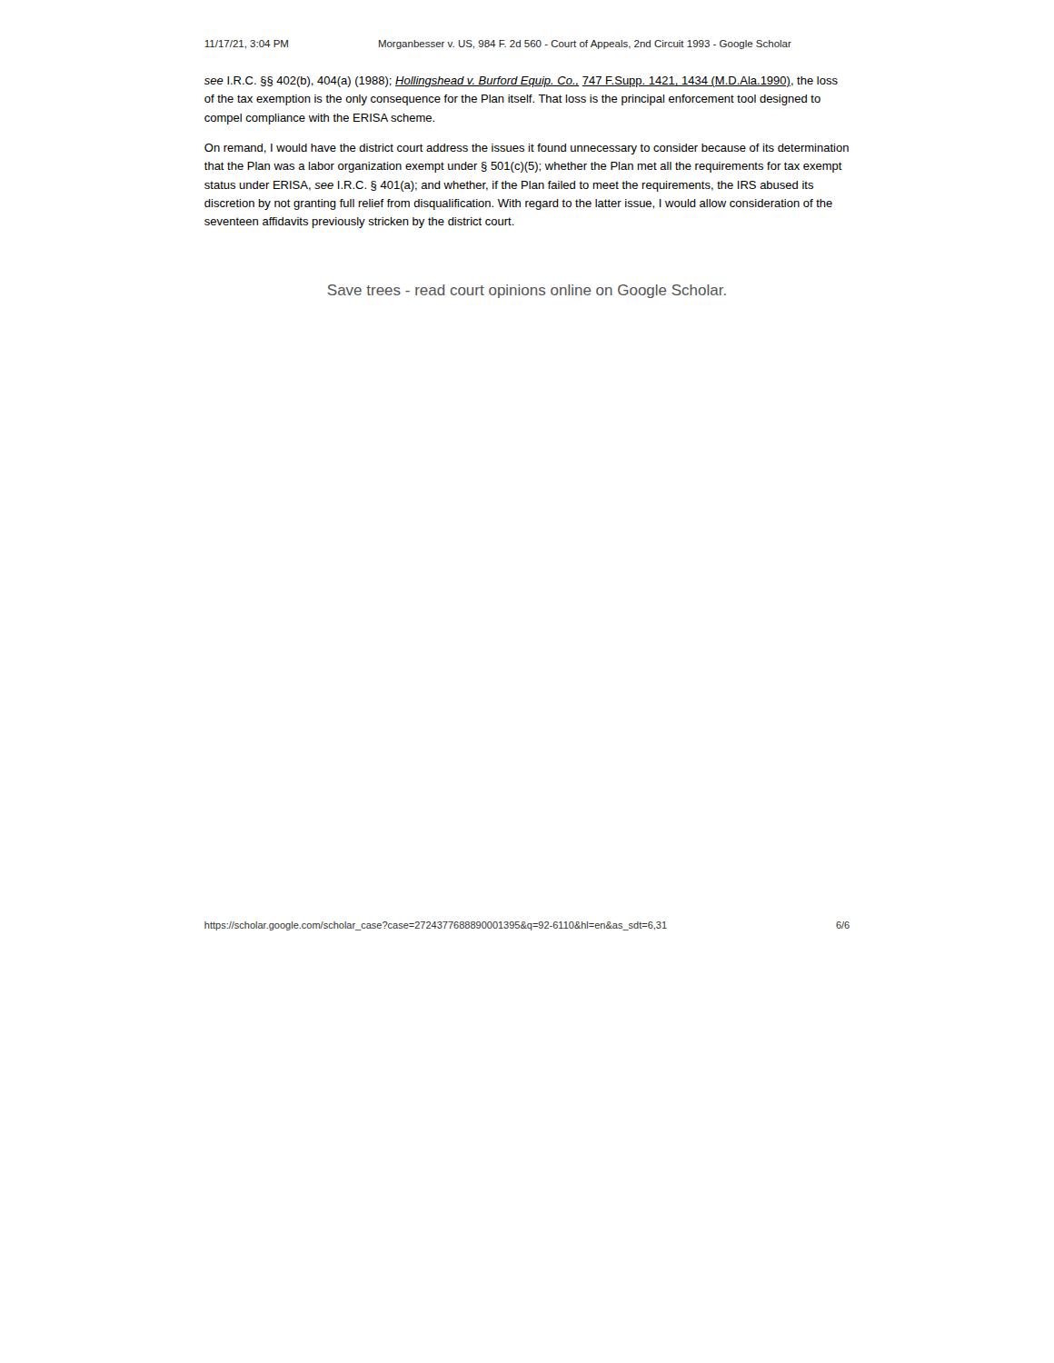11/17/21, 3:04 PM Morganbesser v. US, 984 F. 2d 560 - Court of Appeals, 2nd Circuit 1993 - Google Scholar
see I.R.C. §§ 402(b), 404(a) (1988); Hollingshead v. Burford Equip. Co., 747 F.Supp. 1421, 1434 (M.D.Ala.1990), the loss of the tax exemption is the only consequence for the Plan itself. That loss is the principal enforcement tool designed to compel compliance with the ERISA scheme.
On remand, I would have the district court address the issues it found unnecessary to consider because of its determination that the Plan was a labor organization exempt under § 501(c)(5); whether the Plan met all the requirements for tax exempt status under ERISA, see I.R.C. § 401(a); and whether, if the Plan failed to meet the requirements, the IRS abused its discretion by not granting full relief from disqualification. With regard to the latter issue, I would allow consideration of the seventeen affidavits previously stricken by the district court.
Save trees - read court opinions online on Google Scholar.
https://scholar.google.com/scholar_case?case=2724377688890001395&q=92-6110&hl=en&as_sdt=6,31 6/6